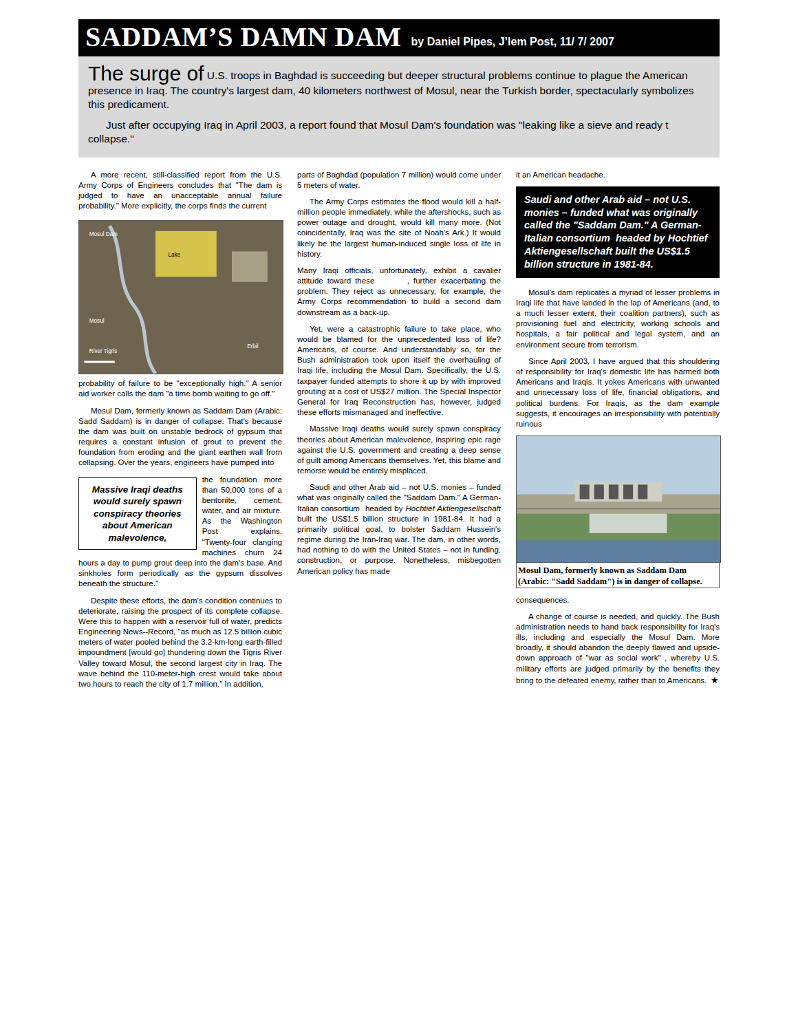Saddam’s Damn Dam
by Daniel Pipes, J’lem Post, 11/ 7/ 2007
The surge of U.S. troops in Baghdad is succeeding but deeper structural problems continue to plague the American presence in Iraq. The country's largest dam, 40 kilometers northwest of Mosul, near the Turkish border, spectacularly symbolizes this predicament.
Just after occupying Iraq in April 2003, a report found that Mosul Dam's foundation was "leaking like a sieve and ready t collapse."
A more recent, still-classified report from the U.S. Army Corps of Engineers concludes that "The dam is judged to have an unacceptable annual failure probability." More explicitly, the corps finds the current
probability of failure to be "exceptionally high." A senior aid worker calls the dam "a time bomb waiting to go off."
Mosul Dam, formerly known as Saddam Dam (Arabic: Sadd Saddam) is in danger of collapse. That's because the dam was built on unstable bedrock of gypsum that requires a constant infusion of grout to prevent the foundation from eroding and the giant earthen wall from collapsing. Over the years, engineers have pumped into
Massive Iraqi deaths would surely spawn conspiracy theories about American malevolence,
the foundation more than 50,000 tons of a bentonite, cement, water, and air mixture. As the Washington Post explains, "Twenty-four clanging machines churn 24 hours a day to pump grout deep into the dam's base. And sinkholes form periodically as the gypsum dissolves beneath the structure."
Despite these efforts, the dam's condition continues to deteriorate, raising the prospect of its complete collapse. Were this to happen with a reservoir full of water, predicts Engineering News--Record, "as much as 12.5 billion cubic meters of water pooled behind the 3.2-km-long earth-filled impoundment [would go] thundering down the Tigris River Valley toward Mosul, the second largest city in Iraq. The wave behind the 110-meter-high crest would take about two hours to reach the city of 1.7 million." In addition,
parts of Baghdad (population 7 million) would come under 5 meters of water.
The Army Corps estimates the flood would kill a half-million people immediately, while the aftershocks, such as power outage and drought, would kill many more. (Not coincidentally, Iraq was the site of Noah's Ark.) It would likely be the largest human-induced single loss of life in history.
Many Iraqi officials, unfortunately, exhibit a cavalier attitude toward these , further exacerbating the problem. They reject as unnecessary, for example, the Army Corps recommendation to build a second dam downstream as a back-up.
Yet, were a catastrophic failure to take place, who would be blamed for the unprecedented loss of life? Americans, of course. And understandably so, for the Bush administration took upon itself the overhauling of Iraqi life, including the Mosul Dam. Specifically, the U.S. taxpayer funded attempts to shore it up by with improved grouting at a cost of US$27 million. The Special Inspector General for Iraq Reconstruction has, however, judged these efforts mismanaged and ineffective.
Massive Iraqi deaths would surely spawn conspiracy theories about American malevolence, inspiring epic rage against the U.S. government and creating a deep sense of guilt among Americans themselves. Yet, this blame and remorse would be entirely misplaced.
Saudi and other Arab aid – not U.S. monies – funded what was originally called the "Saddam Dam." A German-Italian consortium headed by Hochtief Aktiengesellschaft built the US$1.5 billion structure in 1981-84. It had a primarily political goal, to bolster Saddam Hussein's regime during the Iran-Iraq war. The dam, in other words, had nothing to do with the United States – not in funding, construction, or purpose. Nonetheless, misbegotten American policy has made
it an American headache.
Saudi and other Arab aid – not U.S. monies – funded what was originally called the "Saddam Dam." A German-Italian consortium headed by Hochtief Aktiengesellschaft built the US$1.5 billion structure in 1981-84.
Mosul's dam replicates a myriad of lesser problems in Iraqi life that have landed in the lap of Americans (and, to a much lesser extent, their coalition partners), such as provisioning fuel and electricity, working schools and hospitals, a fair political and legal system, and an environment secure from terrorism.
Since April 2003, I have argued that this shouldering of responsibility for Iraq's domestic life has harmed both Americans and Iraqis. It yokes Americans with unwanted and unnecessary loss of life, financial obligations, and political burdens. For Iraqis, as the dam example suggests, it encourages an irresponsibility with potentially ruinous
Mosul Dam, formerly known as Saddam Dam (Arabic: "Sadd Saddam") is in danger of collapse.
consequences.
A change of course is needed, and quickly. The Bush administration needs to hand back responsibility for Iraq's ills, including and especially the Mosul Dam. More broadly, it should abandon the deeply flawed and upside-down approach of "war as social work" , whereby U.S. military efforts are judged primarily by the benefits they bring to the defeated enemy, rather than to Americans.★